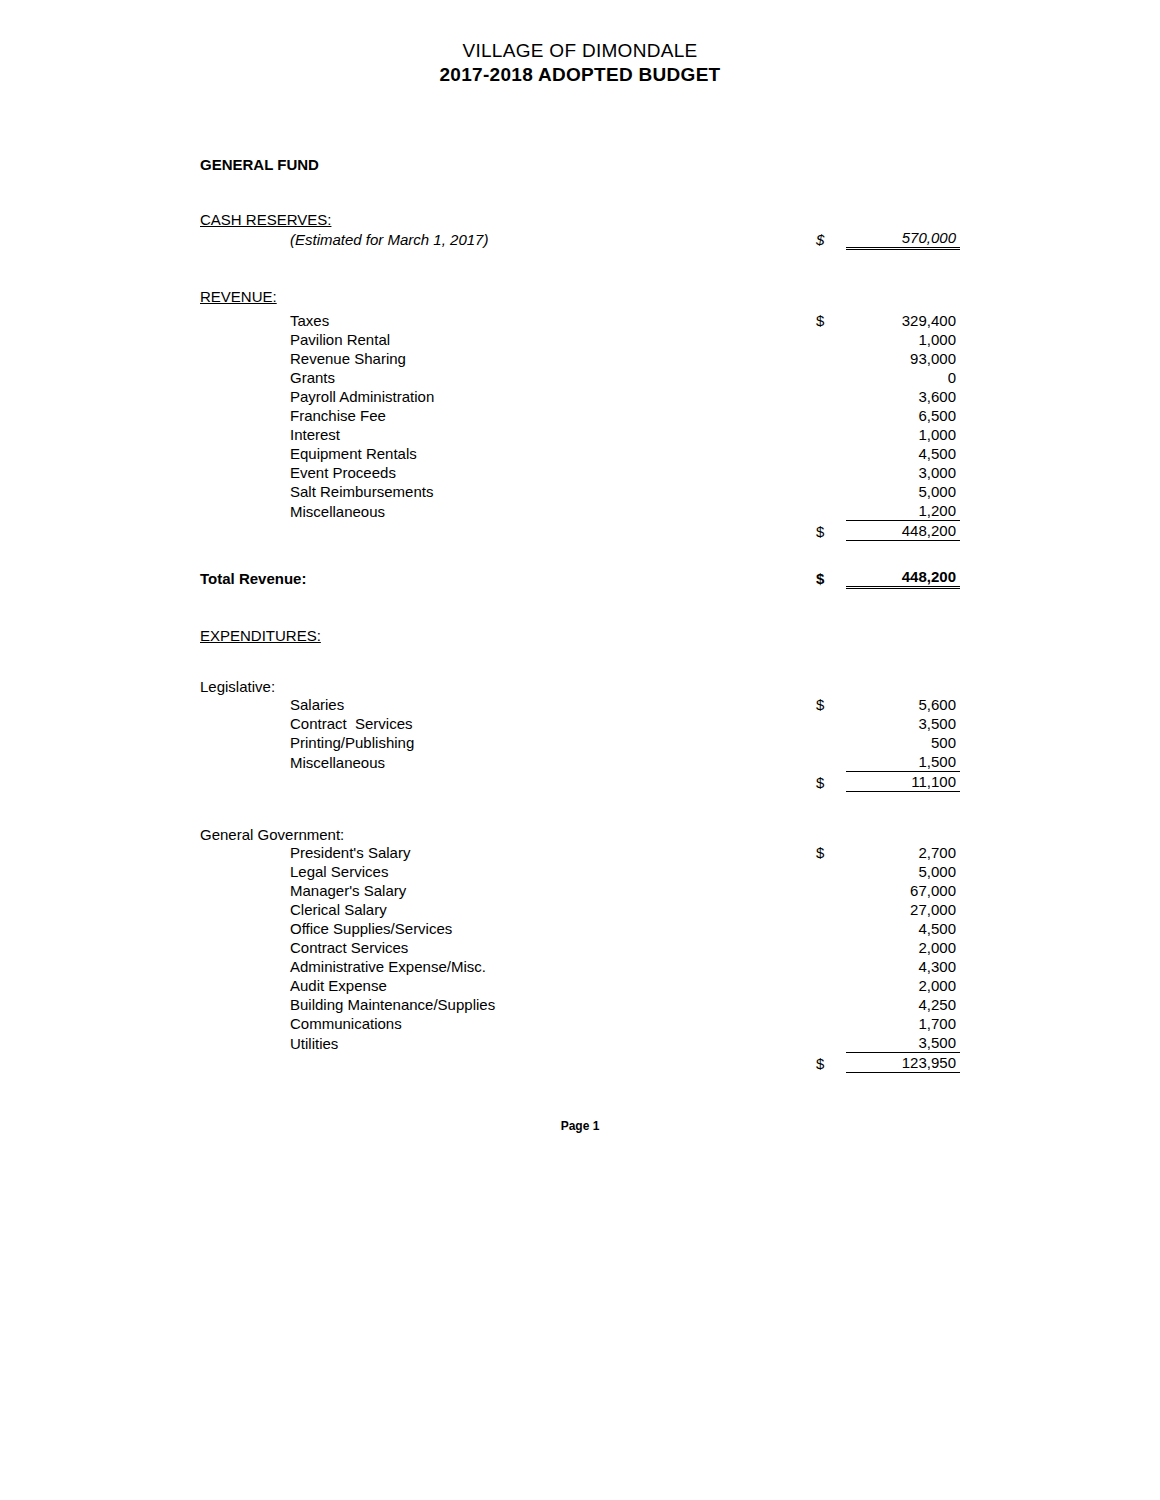VILLAGE OF DIMONDALE
2017-2018 ADOPTED BUDGET
GENERAL FUND
CASH RESERVES:
| (Estimated for March 1, 2017) | $ | 570,000 |
REVENUE:
| Taxes | $ | 329,400 |
| Pavilion Rental | | 1,000 |
| Revenue Sharing | | 93,000 |
| Grants | | 0 |
| Payroll Administration | | 3,600 |
| Franchise Fee | | 6,500 |
| Interest | | 1,000 |
| Equipment Rentals | | 4,500 |
| Event Proceeds | | 3,000 |
| Salt Reimbursements | | 5,000 |
| Miscellaneous | | 1,200 |
| | $ | 448,200 |
| Total Revenue: | $ | 448,200 |
EXPENDITURES:
Legislative:
| Salaries | $ | 5,600 |
| Contract Services | | 3,500 |
| Printing/Publishing | | 500 |
| Miscellaneous | | 1,500 |
| | $ | 11,100 |
General Government:
| President's Salary | $ | 2,700 |
| Legal Services | | 5,000 |
| Manager's Salary | | 67,000 |
| Clerical Salary | | 27,000 |
| Office Supplies/Services | | 4,500 |
| Contract Services | | 2,000 |
| Administrative Expense/Misc. | | 4,300 |
| Audit Expense | | 2,000 |
| Building Maintenance/Supplies | | 4,250 |
| Communications | | 1,700 |
| Utilities | | 3,500 |
| | $ | 123,950 |
Page 1